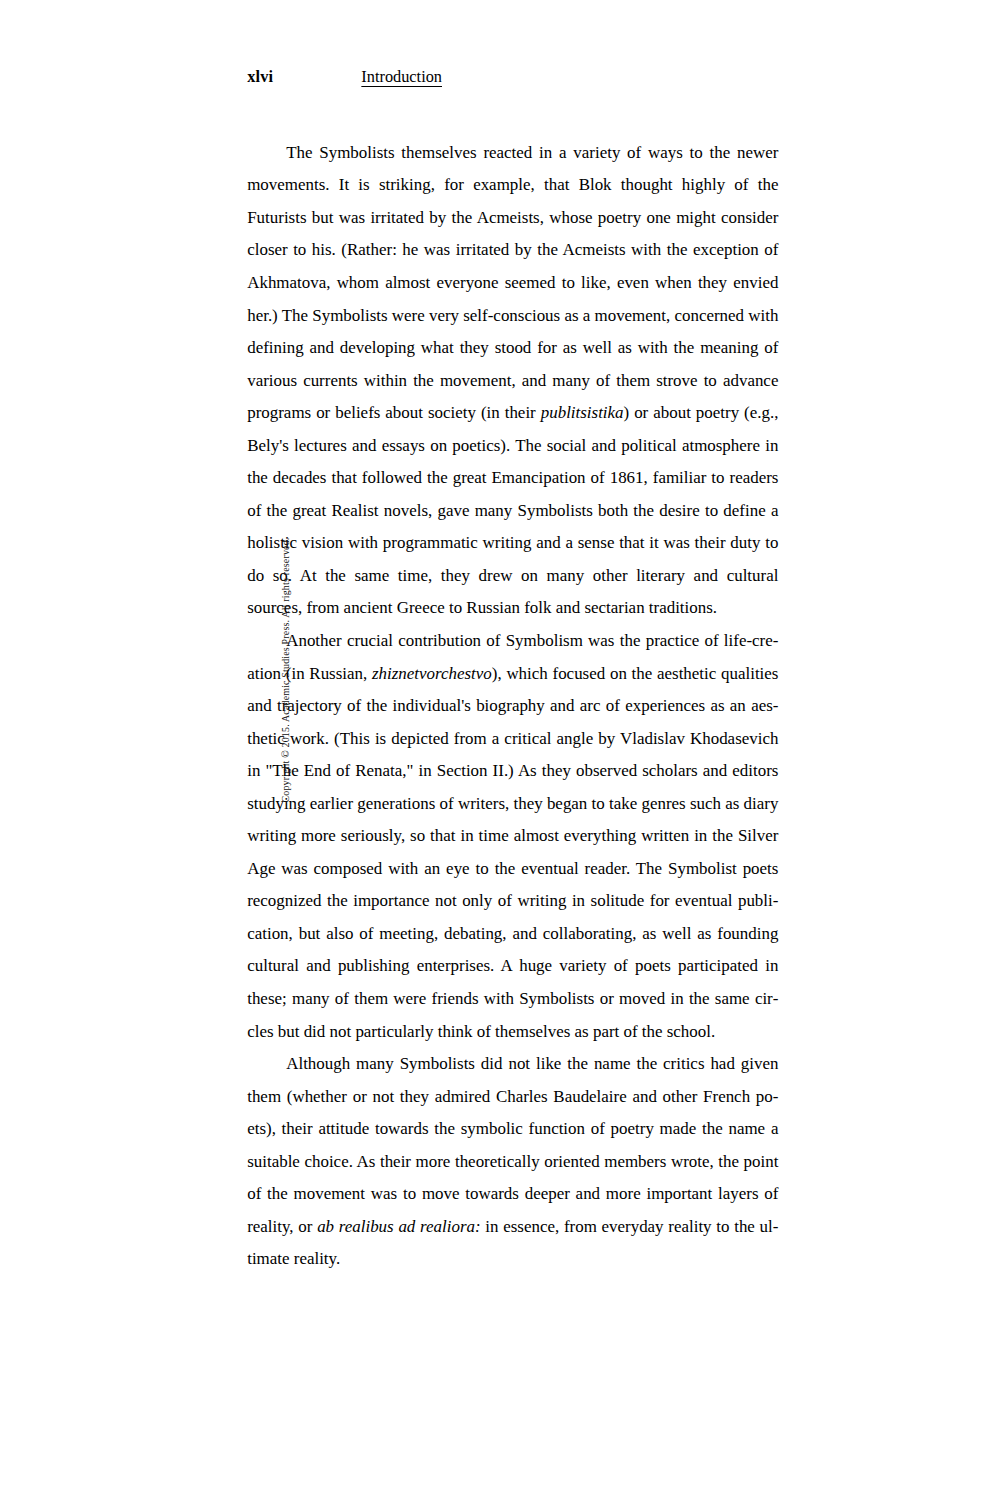Copyright © 2015. Academic Studies Press. All rights reserved.
xlvi Introduction
The Symbolists themselves reacted in a variety of ways to the newer movements. It is striking, for example, that Blok thought highly of the Futurists but was irritated by the Acmeists, whose poetry one might consider closer to his. (Rather: he was irritated by the Acmeists with the exception of Akhmatova, whom almost everyone seemed to like, even when they envied her.) The Symbolists were very self-conscious as a movement, concerned with defining and developing what they stood for as well as with the meaning of various currents within the movement, and many of them strove to advance programs or beliefs about society (in their publitsistika) or about poetry (e.g., Bely's lectures and essays on poetics). The social and political atmosphere in the decades that followed the great Emancipation of 1861, familiar to readers of the great Realist novels, gave many Symbolists both the desire to define a holistic vision with programmatic writing and a sense that it was their duty to do so. At the same time, they drew on many other literary and cultural sources, from ancient Greece to Russian folk and sectarian traditions.
Another crucial contribution of Symbolism was the practice of life-creation (in Russian, zhiznetvorchestvo), which focused on the aesthetic qualities and trajectory of the individual's biography and arc of experiences as an aesthetic work. (This is depicted from a critical angle by Vladislav Khodasevich in "The End of Renata," in Section II.) As they observed scholars and editors studying earlier generations of writers, they began to take genres such as diary writing more seriously, so that in time almost everything written in the Silver Age was composed with an eye to the eventual reader. The Symbolist poets recognized the importance not only of writing in solitude for eventual publication, but also of meeting, debating, and collaborating, as well as founding cultural and publishing enterprises. A huge variety of poets participated in these; many of them were friends with Symbolists or moved in the same circles but did not particularly think of themselves as part of the school.
Although many Symbolists did not like the name the critics had given them (whether or not they admired Charles Baudelaire and other French poets), their attitude towards the symbolic function of poetry made the name a suitable choice. As their more theoretically oriented members wrote, the point of the movement was to move towards deeper and more important layers of reality, or ab realibus ad realiora: in essence, from everyday reality to the ultimate reality.